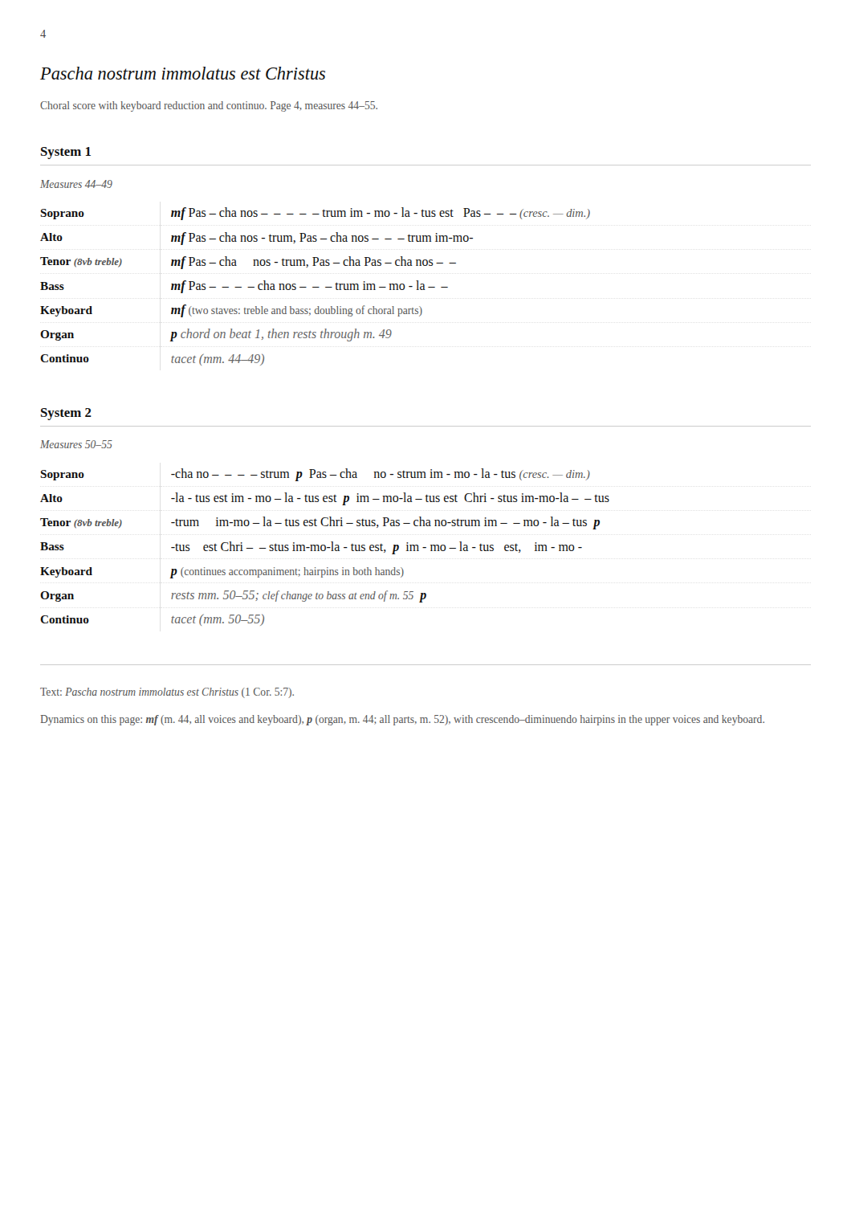4
Pascha nostrum immolatus est Christus
Choral score with keyboard reduction and continuo. Page 4, measures 44–55.
System 1
Measures 44–49
| Soprano | mf Pas – cha nos – – – – – trum im - mo - la - tus est Pas – – – (cresc. — dim.) |
| Alto | mf Pas – cha nos - trum, Pas – cha nos – – – trum im-mo- |
| Tenor (8vb treble) | mf Pas – cha nos - trum, Pas – cha Pas – cha nos – – |
| Bass | mf Pas – – – – cha nos – – – trum im – mo - la – – |
| Keyboard | mf (two staves: treble and bass; doubling of choral parts) |
| Organ | p chord on beat 1, then rests through m. 49 |
| Continuo | tacet (mm. 44–49) |
System 2
Measures 50–55
| Soprano | -cha no – – – – strum p Pas – cha no - strum im - mo - la - tus (cresc. — dim.) |
| Alto | -la - tus est im - mo – la - tus est p im – mo-la – tus est Chri - stus im-mo-la – – tus |
| Tenor (8vb treble) | -trum im-mo – la – tus est Chri – stus, Pas – cha no-strum im – – mo - la – tus p |
| Bass | -tus est Chri – – stus im-mo-la - tus est, p im - mo – la - tus est, im - mo - |
| Keyboard | p (continues accompaniment; hairpins in both hands) |
| Organ | rests mm. 50–55; clef change to bass at end of m. 55 p |
| Continuo | tacet (mm. 50–55) |
Text: Pascha nostrum immolatus est Christus (1 Cor. 5:7).
Dynamics on this page: mf (m. 44, all voices and keyboard), p (organ, m. 44; all parts, m. 52), with crescendo–diminuendo hairpins in the upper voices and keyboard.